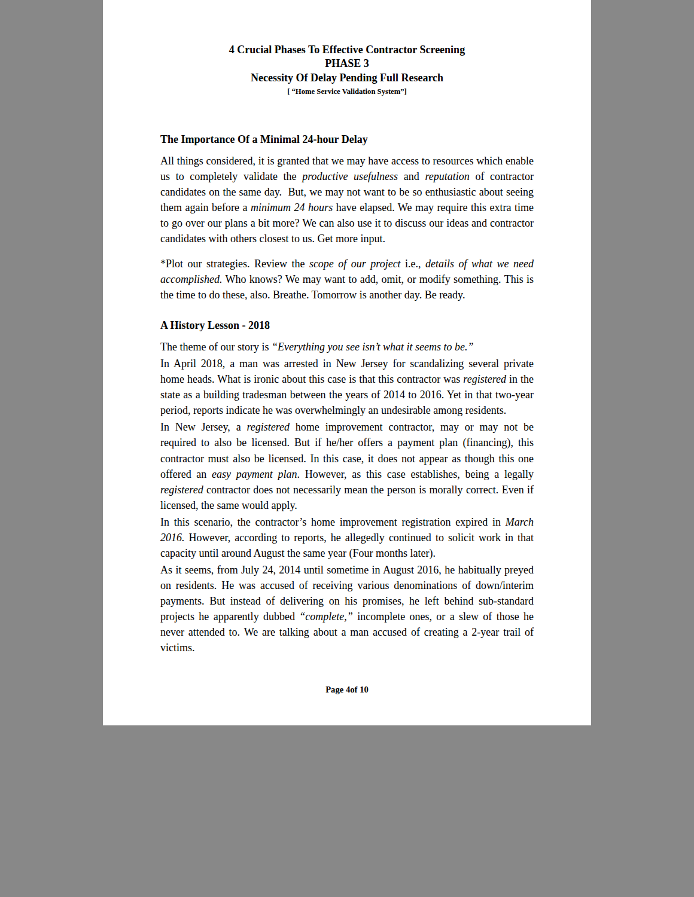4 Crucial Phases To Effective Contractor Screening
PHASE 3
Necessity Of Delay Pending Full Research
[ “Home Service Validation System”]
The Importance Of a Minimal 24-hour Delay
All things considered, it is granted that we may have access to resources which enable us to completely validate the productive usefulness and reputation of contractor candidates on the same day. But, we may not want to be so enthusiastic about seeing them again before a minimum 24 hours have elapsed. We may require this extra time to go over our plans a bit more? We can also use it to discuss our ideas and contractor candidates with others closest to us. Get more input.
*Plot our strategies. Review the scope of our project i.e., details of what we need accomplished. Who knows? We may want to add, omit, or modify something. This is the time to do these, also. Breathe. Tomorrow is another day. Be ready.
A History Lesson - 2018
The theme of our story is “Everything you see isn’t what it seems to be.”
In April 2018, a man was arrested in New Jersey for scandalizing several private home heads. What is ironic about this case is that this contractor was registered in the state as a building tradesman between the years of 2014 to 2016. Yet in that two-year period, reports indicate he was overwhelmingly an undesirable among residents.
In New Jersey, a registered home improvement contractor, may or may not be required to also be licensed. But if he/her offers a payment plan (financing), this contractor must also be licensed. In this case, it does not appear as though this one offered an easy payment plan. However, as this case establishes, being a legally registered contractor does not necessarily mean the person is morally correct. Even if licensed, the same would apply.
In this scenario, the contractor’s home improvement registration expired in March 2016. However, according to reports, he allegedly continued to solicit work in that capacity until around August the same year (Four months later).
As it seems, from July 24, 2014 until sometime in August 2016, he habitually preyed on residents. He was accused of receiving various denominations of down/interim payments. But instead of delivering on his promises, he left behind sub-standard projects he apparently dubbed “complete,” incomplete ones, or a slew of those he never attended to. We are talking about a man accused of creating a 2-year trail of victims.
Page 4of 10